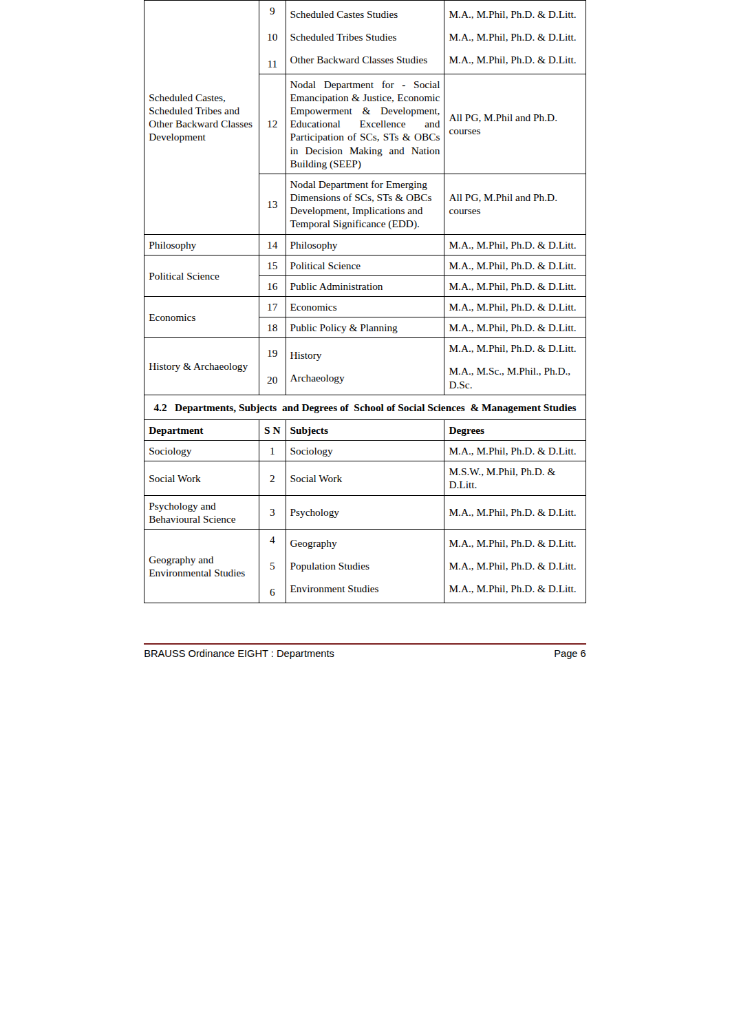| Scheduled Castes, Scheduled Tribes and Other Backward Classes Development | 9 10 11 | Scheduled Castes Studies Scheduled Tribes Studies Other Backward Classes Studies | M.A., M.Phil, Ph.D. & D.Litt. M.A., M.Phil, Ph.D. & D.Litt. M.A., M.Phil, Ph.D. & D.Litt. |
| 12 | Nodal Department for - Social Emancipation & Justice, Economic Empowerment & Development, Educational Excellence and Participation of SCs, STs & OBCs in Decision Making and Nation Building (SEEP) | All PG, M.Phil and Ph.D. courses |
| 13 | Nodal Department for Emerging Dimensions of SCs, STs & OBCs Development, Implications and Temporal Significance (EDD). | All PG, M.Phil and Ph.D. courses |
| Philosophy | 14 | Philosophy | M.A., M.Phil, Ph.D. & D.Litt. |
| Political Science | 15 | Political Science | M.A., M.Phil, Ph.D. & D.Litt. |
| 16 | Public Administration | M.A., M.Phil, Ph.D. & D.Litt. |
| Economics | 17 | Economics | M.A., M.Phil, Ph.D. & D.Litt. |
| 18 | Public Policy & Planning | M.A., M.Phil, Ph.D. & D.Litt. |
| History & Archaeology | 19 20 | History Archaeology | M.A., M.Phil, Ph.D. & D.Litt. M.A., M.Sc., M.Phil., Ph.D., D.Sc. |
| 4.2 Departments, Subjects and Degrees of School of Social Sciences & Management Studies |
| Department | S N | Subjects | Degrees |
| Sociology | 1 | Sociology | M.A., M.Phil, Ph.D. & D.Litt. |
| Social Work | 2 | Social Work | M.S.W., M.Phil, Ph.D. & D.Litt. |
| Psychology and Behavioural Science | 3 | Psychology | M.A., M.Phil, Ph.D. & D.Litt. |
| Geography and Environmental Studies | 4 5 6 | Geography Population Studies Environment Studies | M.A., M.Phil, Ph.D. & D.Litt. M.A., M.Phil, Ph.D. & D.Litt. M.A., M.Phil, Ph.D. & D.Litt. |
BRAUSS Ordinance EIGHT : Departments Page 6